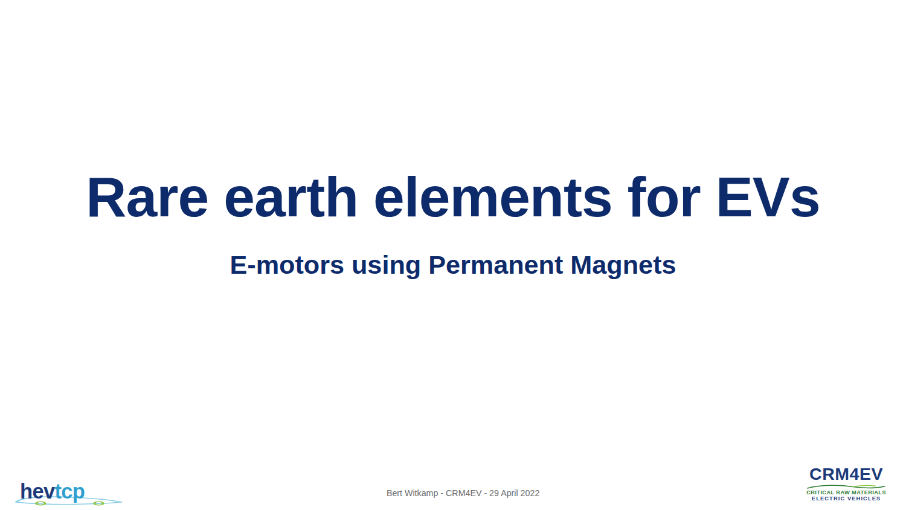Rare earth elements for EVs
E-motors using Permanent Magnets
hevtcp
Bert Witkamp - CRM4EV - 29 April 2022
CRM4 EV
CRITICAL RAW MATERIALS
ELECTRIC VEHICLES